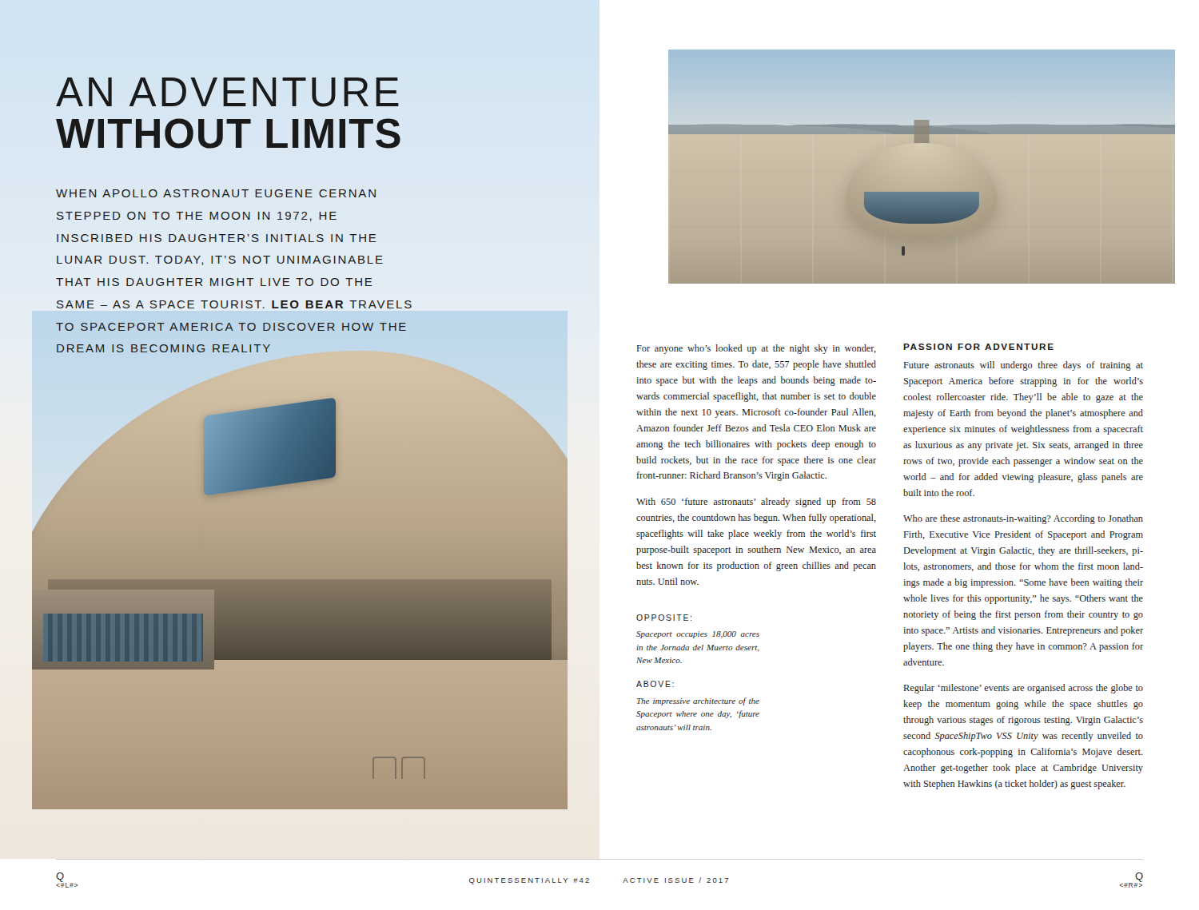An Adventure Without Limits
When Apollo astronaut Eugene Cernan stepped on to the Moon in 1972, he inscribed his daughter’s initials in the lunar dust. Today, it’s not unimaginable that his daughter might live to do the same – as a space tourist. Leo Bear travels to Spaceport America to discover how the dream is becoming reality
For anyone who’s looked up at the night sky in wonder, these are exciting times. To date, 557 people have shuttled into space but with the leaps and bounds being made towards commercial spaceflight, that number is set to double within the next 10 years. Microsoft co-founder Paul Allen, Amazon founder Jeff Bezos and Tesla CEO Elon Musk are among the tech billionaires with pockets deep enough to build rockets, but in the race for space there is one clear front-runner: Richard Branson’s Virgin Galactic.
With 650 ‘future astronauts’ already signed up from 58 countries, the countdown has begun. When fully operational, spaceflights will take place weekly from the world’s first purpose-built spaceport in southern New Mexico, an area best known for its production of green chillies and pecan nuts. Until now.
Opposite:
Spaceport occupies 18,000 acres in the Jornada del Muerto desert, New Mexico.
Above:
The impressive architecture of the Spaceport where one day, ‘future astronauts’ will train.
Passion for adventure
Future astronauts will undergo three days of training at Spaceport America before strapping in for the world’s coolest rollercoaster ride. They’ll be able to gaze at the majesty of Earth from beyond the planet’s atmosphere and experience six minutes of weightlessness from a spacecraft as luxurious as any private jet. Six seats, arranged in three rows of two, provide each passenger a window seat on the world – and for added viewing pleasure, glass panels are built into the roof.
Who are these astronauts-in-waiting? According to Jonathan Firth, Executive Vice President of Spaceport and Program Development at Virgin Galactic, they are thrill-seekers, pilots, astronomers, and those for whom the first moon landings made a big impression. “Some have been waiting their whole lives for this opportunity,” he says. “Others want the notoriety of being the first person from their country to go into space.” Artists and visionaries. Entrepreneurs and poker players. The one thing they have in common? A passion for adventure.
Regular ‘milestone’ events are organised across the globe to keep the momentum going while the space shuttles go through various stages of rigorous testing. Virgin Galactic’s second SpaceShipTwo VSS Unity was recently unveiled to cacophonous cork-popping in California’s Mojave desert. Another get-together took place at Cambridge University with Stephen Hawkins (a ticket holder) as guest speaker.
Q <#L#>
Quintessentially #42
Active Issue / 2017
Q <#R#>